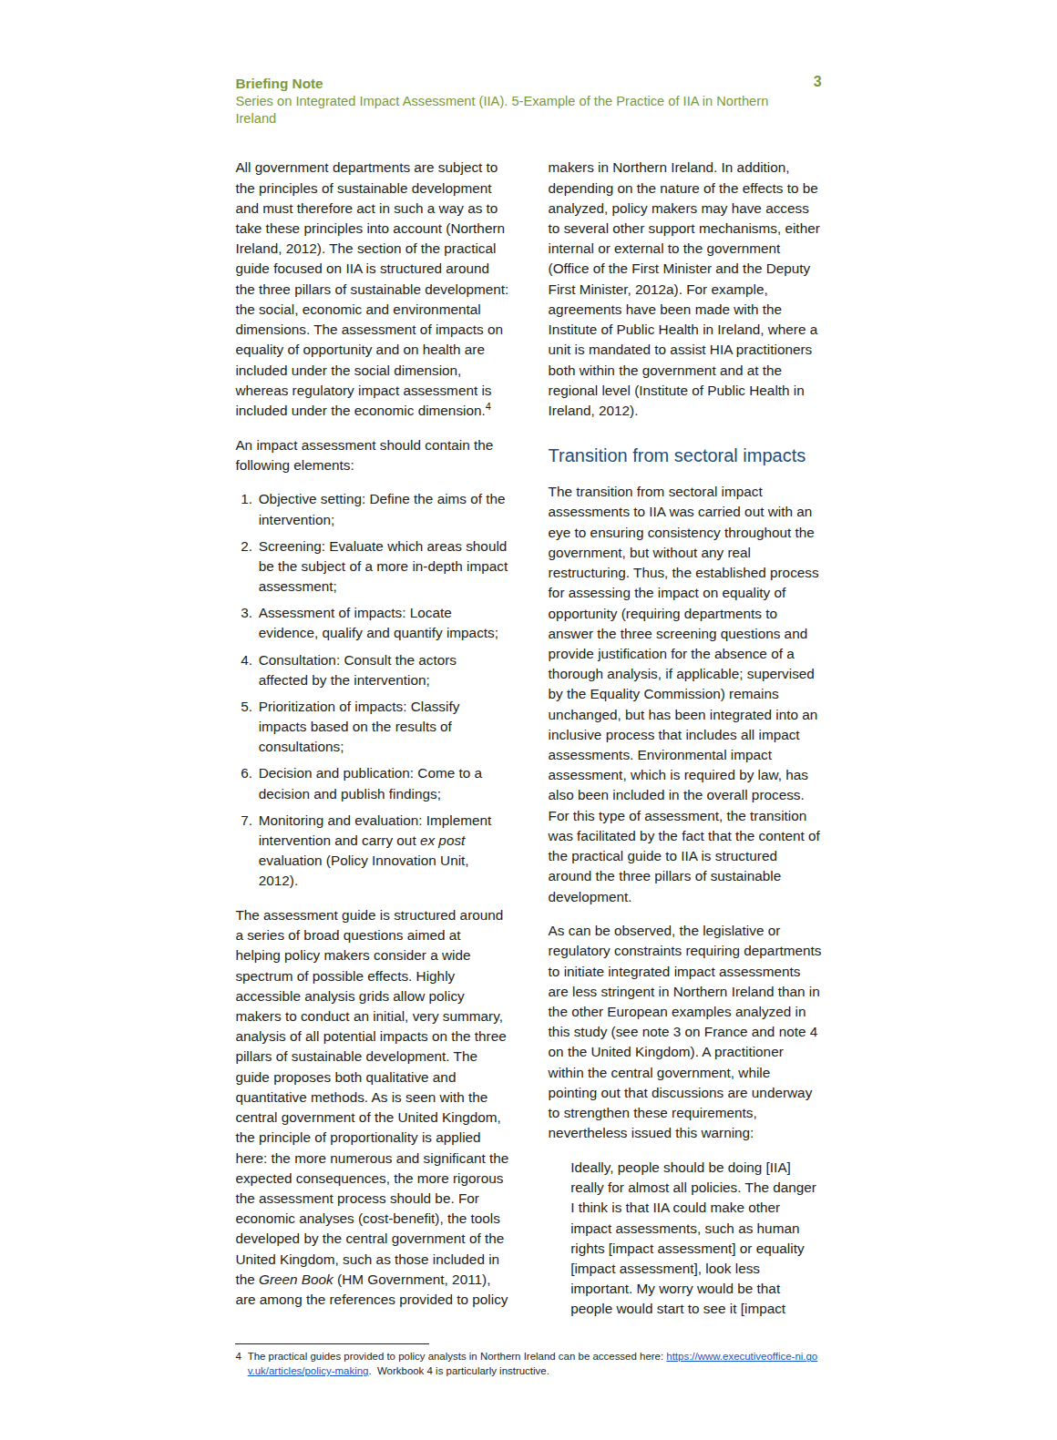Briefing Note
Series on Integrated Impact Assessment (IIA). 5-Example of the Practice of IIA in Northern Ireland
3
All government departments are subject to the principles of sustainable development and must therefore act in such a way as to take these principles into account (Northern Ireland, 2012). The section of the practical guide focused on IIA is structured around the three pillars of sustainable development: the social, economic and environmental dimensions. The assessment of impacts on equality of opportunity and on health are included under the social dimension, whereas regulatory impact assessment is included under the economic dimension.4
An impact assessment should contain the following elements:
Objective setting: Define the aims of the intervention;
Screening: Evaluate which areas should be the subject of a more in-depth impact assessment;
Assessment of impacts: Locate evidence, qualify and quantify impacts;
Consultation: Consult the actors affected by the intervention;
Prioritization of impacts: Classify impacts based on the results of consultations;
Decision and publication: Come to a decision and publish findings;
Monitoring and evaluation: Implement intervention and carry out ex post evaluation (Policy Innovation Unit, 2012).
The assessment guide is structured around a series of broad questions aimed at helping policy makers consider a wide spectrum of possible effects. Highly accessible analysis grids allow policy makers to conduct an initial, very summary, analysis of all potential impacts on the three pillars of sustainable development. The guide proposes both qualitative and quantitative methods. As is seen with the central government of the United Kingdom, the principle of proportionality is applied here: the more numerous and significant the expected consequences, the more rigorous the assessment process should be. For economic analyses (cost-benefit), the tools developed by the central government of the United Kingdom, such as those included in the Green Book (HM Government, 2011), are among the references provided to policy makers in Northern Ireland. In addition, depending on the nature of the effects to be analyzed, policy makers may have access to several other support mechanisms, either internal or external to the government (Office of the First Minister and the Deputy First Minister, 2012a). For example, agreements have been made with the Institute of Public Health in Ireland, where a unit is mandated to assist HIA practitioners both within the government and at the regional level (Institute of Public Health in Ireland, 2012).
Transition from sectoral impacts
The transition from sectoral impact assessments to IIA was carried out with an eye to ensuring consistency throughout the government, but without any real restructuring. Thus, the established process for assessing the impact on equality of opportunity (requiring departments to answer the three screening questions and provide justification for the absence of a thorough analysis, if applicable; supervised by the Equality Commission) remains unchanged, but has been integrated into an inclusive process that includes all impact assessments. Environmental impact assessment, which is required by law, has also been included in the overall process. For this type of assessment, the transition was facilitated by the fact that the content of the practical guide to IIA is structured around the three pillars of sustainable development.
As can be observed, the legislative or regulatory constraints requiring departments to initiate integrated impact assessments are less stringent in Northern Ireland than in the other European examples analyzed in this study (see note 3 on France and note 4 on the United Kingdom). A practitioner within the central government, while pointing out that discussions are underway to strengthen these requirements, nevertheless issued this warning:
Ideally, people should be doing [IIA] really for almost all policies. The danger I think is that IIA could make other impact assessments, such as human rights [impact assessment] or equality [impact assessment], look less important. My worry would be that people would start to see it [impact
4 The practical guides provided to policy analysts in Northern Ireland can be accessed here: https://www.executiveoffice-ni.gov.uk/articles/policy-making. Workbook 4 is particularly instructive.